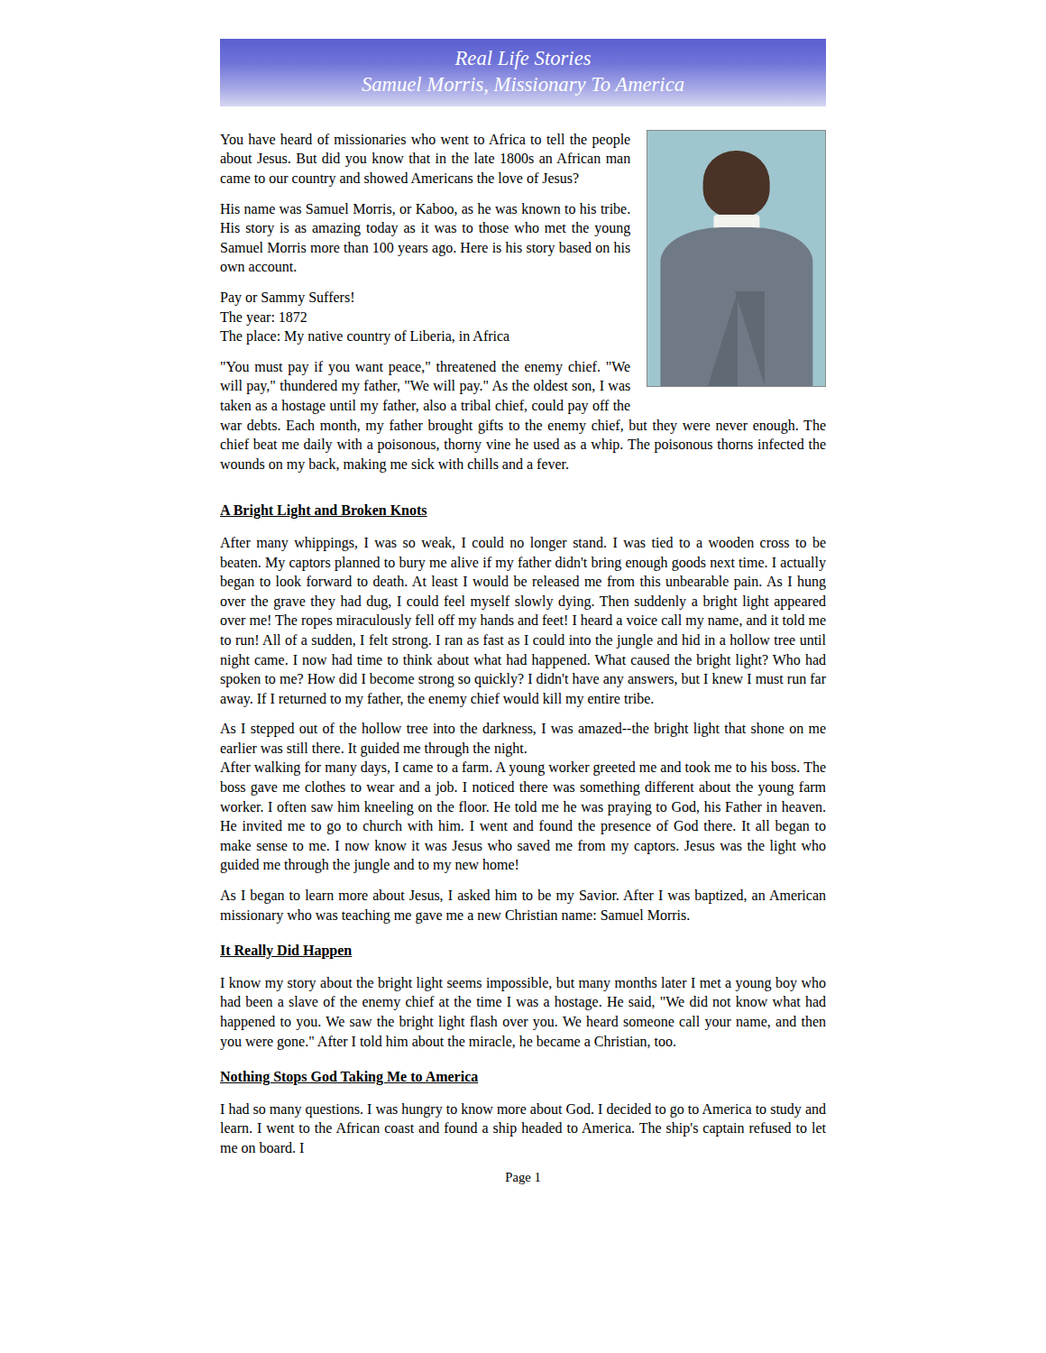Real Life Stories
Samuel Morris, Missionary To America
You have heard of missionaries who went to Africa to tell the people about Jesus. But did you know that in the late 1800s an African man came to our country and showed Americans the love of Jesus?
His name was Samuel Morris, or Kaboo, as he was known to his tribe. His story is as amazing today as it was to those who met the young Samuel Morris more than 100 years ago. Here is his story based on his own account.
Pay or Sammy Suffers!
The year: 1872
The place: My native country of Liberia, in Africa
"You must pay if you want peace," threatened the enemy chief. "We will pay," thundered my father, "We will pay." As the oldest son, I was taken as a hostage until my father, also a tribal chief, could pay off the war debts. Each month, my father brought gifts to the enemy chief, but they were never enough. The chief beat me daily with a poisonous, thorny vine he used as a whip. The poisonous thorns infected the wounds on my back, making me sick with chills and a fever.
A Bright Light and Broken Knots
After many whippings, I was so weak, I could no longer stand. I was tied to a wooden cross to be beaten. My captors planned to bury me alive if my father didn't bring enough goods next time. I actually began to look forward to death. At least I would be released me from this unbearable pain. As I hung over the grave they had dug, I could feel myself slowly dying. Then suddenly a bright light appeared over me! The ropes miraculously fell off my hands and feet! I heard a voice call my name, and it told me to run! All of a sudden, I felt strong. I ran as fast as I could into the jungle and hid in a hollow tree until night came. I now had time to think about what had happened. What caused the bright light? Who had spoken to me? How did I become strong so quickly? I didn't have any answers, but I knew I must run far away. If I returned to my father, the enemy chief would kill my entire tribe.
As I stepped out of the hollow tree into the darkness, I was amazed--the bright light that shone on me earlier was still there. It guided me through the night.
After walking for many days, I came to a farm. A young worker greeted me and took me to his boss. The boss gave me clothes to wear and a job. I noticed there was something different about the young farm worker. I often saw him kneeling on the floor. He told me he was praying to God, his Father in heaven. He invited me to go to church with him. I went and found the presence of God there. It all began to make sense to me. I now know it was Jesus who saved me from my captors. Jesus was the light who guided me through the jungle and to my new home!
As I began to learn more about Jesus, I asked him to be my Savior. After I was baptized, an American missionary who was teaching me gave me a new Christian name: Samuel Morris.
It Really Did Happen
I know my story about the bright light seems impossible, but many months later I met a young boy who had been a slave of the enemy chief at the time I was a hostage. He said, "We did not know what had happened to you. We saw the bright light flash over you. We heard someone call your name, and then you were gone." After I told him about the miracle, he became a Christian, too.
Nothing Stops God Taking Me to America
I had so many questions. I was hungry to know more about God. I decided to go to America to study and learn. I went to the African coast and found a ship headed to America. The ship's captain refused to let me on board. I
Page 1